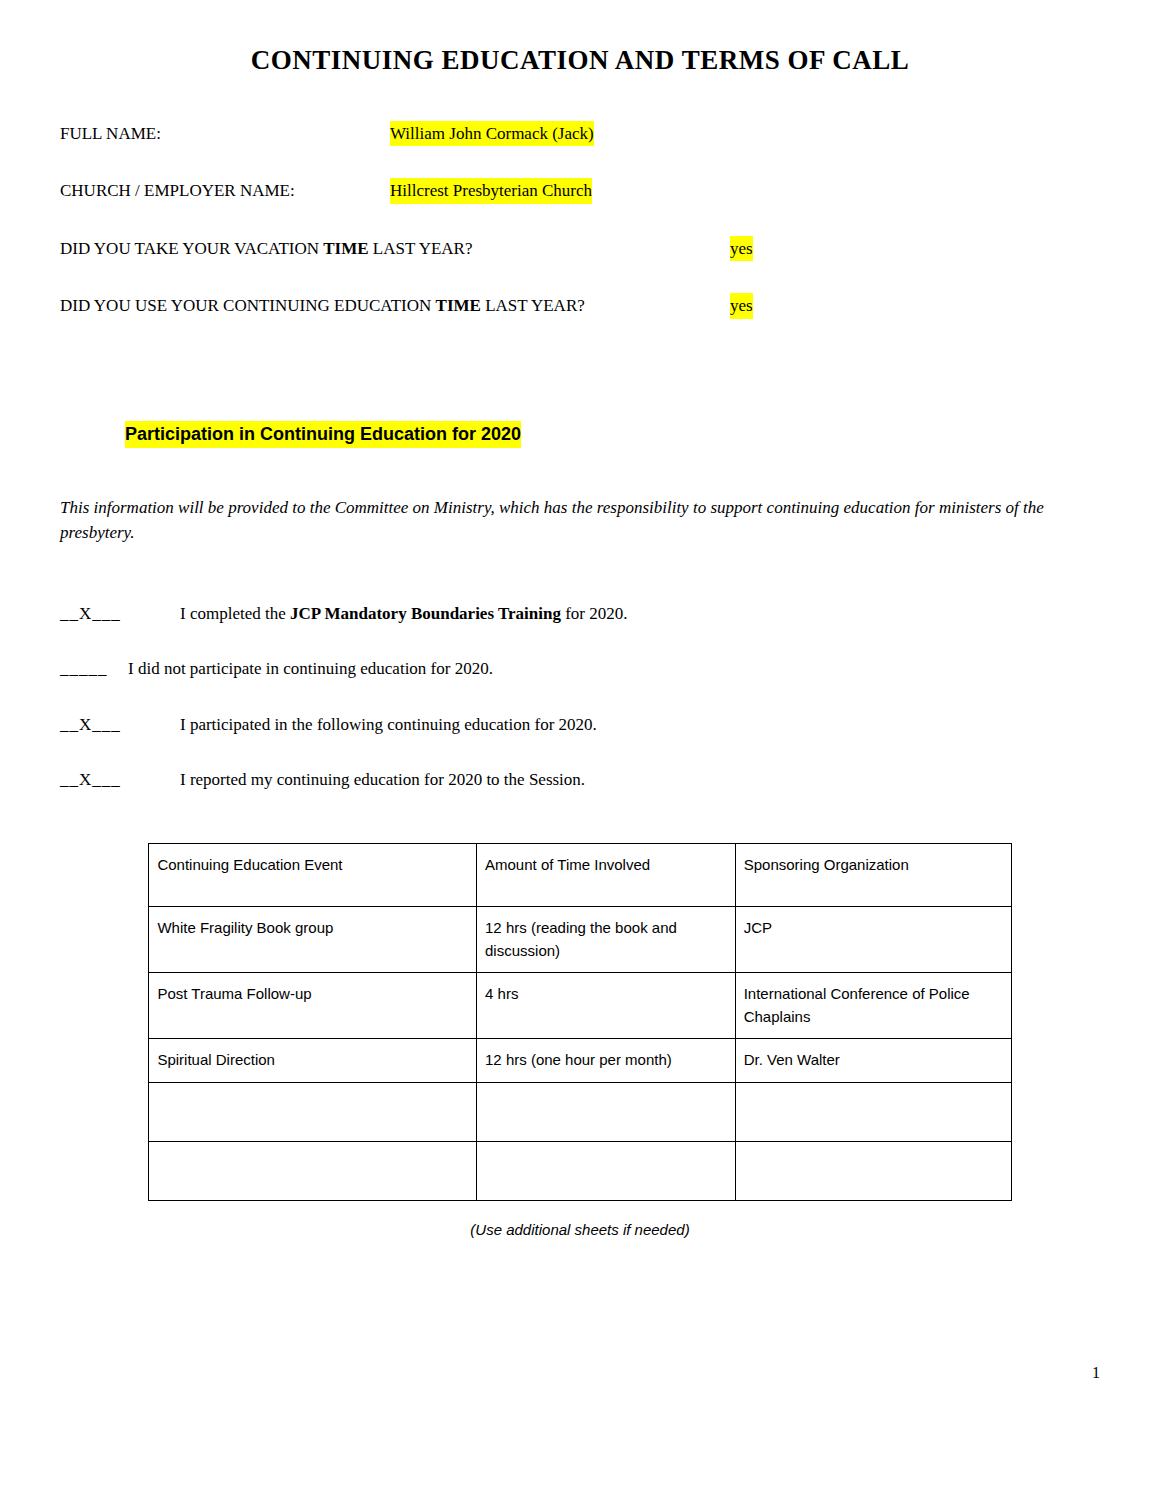CONTINUING EDUCATION AND TERMS OF CALL
FULL NAME: William John Cormack (Jack)
CHURCH / EMPLOYER NAME: Hillcrest Presbyterian Church
DID YOU TAKE YOUR VACATION TIME LAST YEAR? yes
DID YOU USE YOUR CONTINUING EDUCATION TIME LAST YEAR? yes
Participation in Continuing Education for 2020
This information will be provided to the Committee on Ministry, which has the responsibility to support continuing education for ministers of the presbytery.
__X___I completed the JCP Mandatory Boundaries Training for 2020.
_____I did not participate in continuing education for 2020.
__X___I participated in the following continuing education for 2020.
__X___I reported my continuing education for 2020 to the Session.
| Continuing Education Event | Amount of Time Involved | Sponsoring Organization |
| White Fragility Book group | 12 hrs (reading the book and discussion) | JCP |
| Post Trauma Follow-up | 4 hrs | International Conference of Police Chaplains |
| Spiritual Direction | 12 hrs (one hour per month) | Dr. Ven Walter |
(Use additional sheets if needed)
1